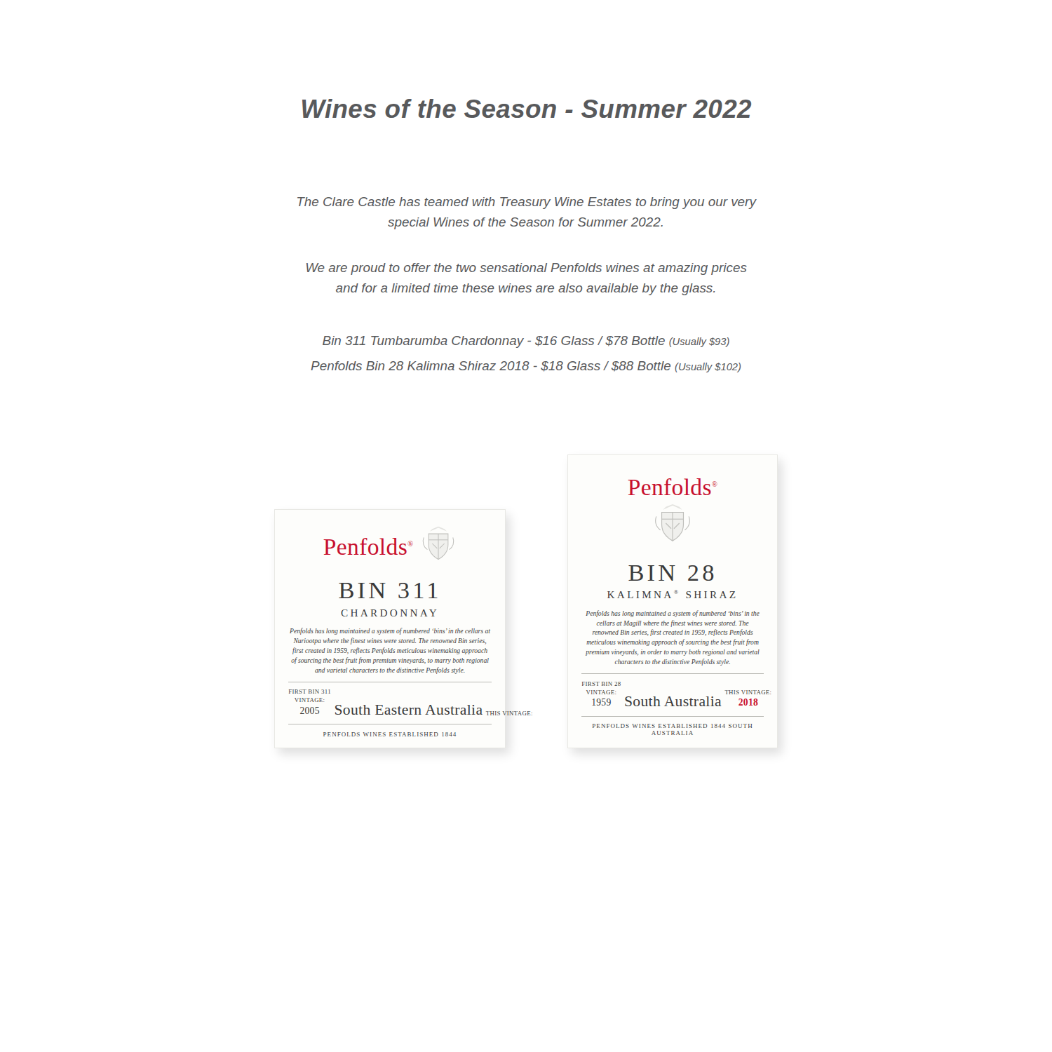Wines of the Season - Summer 2022
The Clare Castle has teamed with Treasury Wine Estates to bring you our very special Wines of the Season for Summer 2022.
We are proud to offer the two sensational Penfolds wines at amazing prices and for a limited time these wines are also available by the glass.
Bin 311 Tumbarumba Chardonnay - $16 Glass / $78 Bottle (Usually $93)
Penfolds Bin 28 Kalimna Shiraz 2018 - $18 Glass / $88 Bottle (Usually $102)
Penfolds®
BIN 311
Chardonnay
Penfolds has long maintained a system of numbered ‘bins’ in the cellars at Nuriootpa where the finest wines were stored. The renowned Bin series, first created in 1959, reflects Penfolds meticulous winemaking approach of sourcing the best fruit from premium vineyards, to marry both regional and varietal characters to the distinctive Penfolds style.
First Bin 311
Vintage:
2005
South Eastern Australia
This Vintage:
Penfolds Wines Established 1844
Penfolds®
BIN 28
Kalimna® Shiraz
Penfolds has long maintained a system of numbered ‘bins’ in the cellars at Magill where the finest wines were stored. The renowned Bin series, first created in 1959, reflects Penfolds meticulous winemaking approach of sourcing the best fruit from premium vineyards, in order to marry both regional and varietal characters to the distinctive Penfolds style.
First Bin 28
Vintage:
1959
South Australia
This Vintage:
2018
Penfolds Wines Established 1844 South Australia